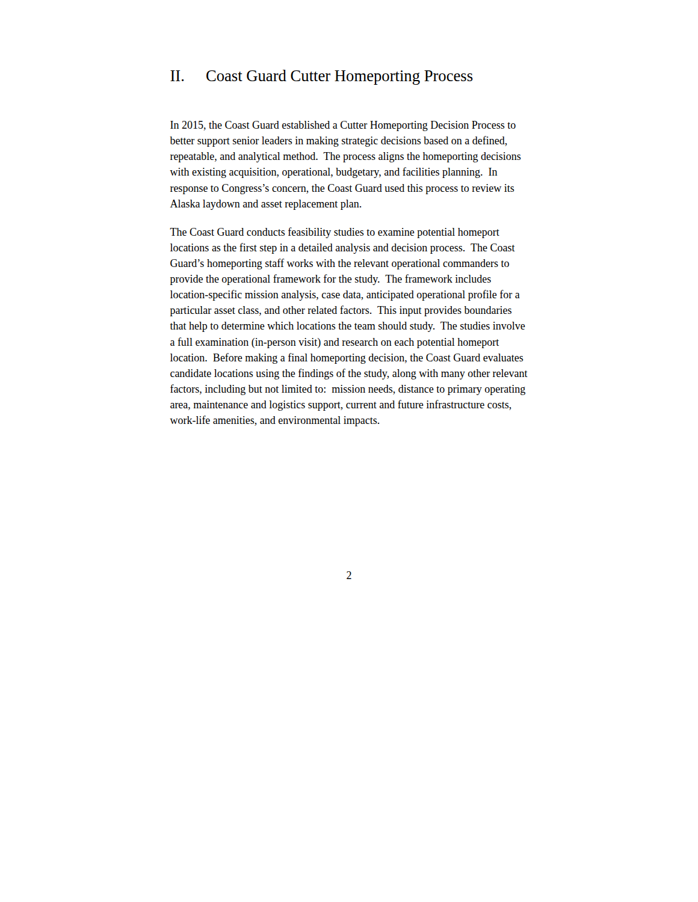II. Coast Guard Cutter Homeporting Process
In 2015, the Coast Guard established a Cutter Homeporting Decision Process to better support senior leaders in making strategic decisions based on a defined, repeatable, and analytical method. The process aligns the homeporting decisions with existing acquisition, operational, budgetary, and facilities planning. In response to Congress’s concern, the Coast Guard used this process to review its Alaska laydown and asset replacement plan.
The Coast Guard conducts feasibility studies to examine potential homeport locations as the first step in a detailed analysis and decision process. The Coast Guard’s homeporting staff works with the relevant operational commanders to provide the operational framework for the study. The framework includes location-specific mission analysis, case data, anticipated operational profile for a particular asset class, and other related factors. This input provides boundaries that help to determine which locations the team should study. The studies involve a full examination (in-person visit) and research on each potential homeport location. Before making a final homeporting decision, the Coast Guard evaluates candidate locations using the findings of the study, along with many other relevant factors, including but not limited to: mission needs, distance to primary operating area, maintenance and logistics support, current and future infrastructure costs, work-life amenities, and environmental impacts.
2